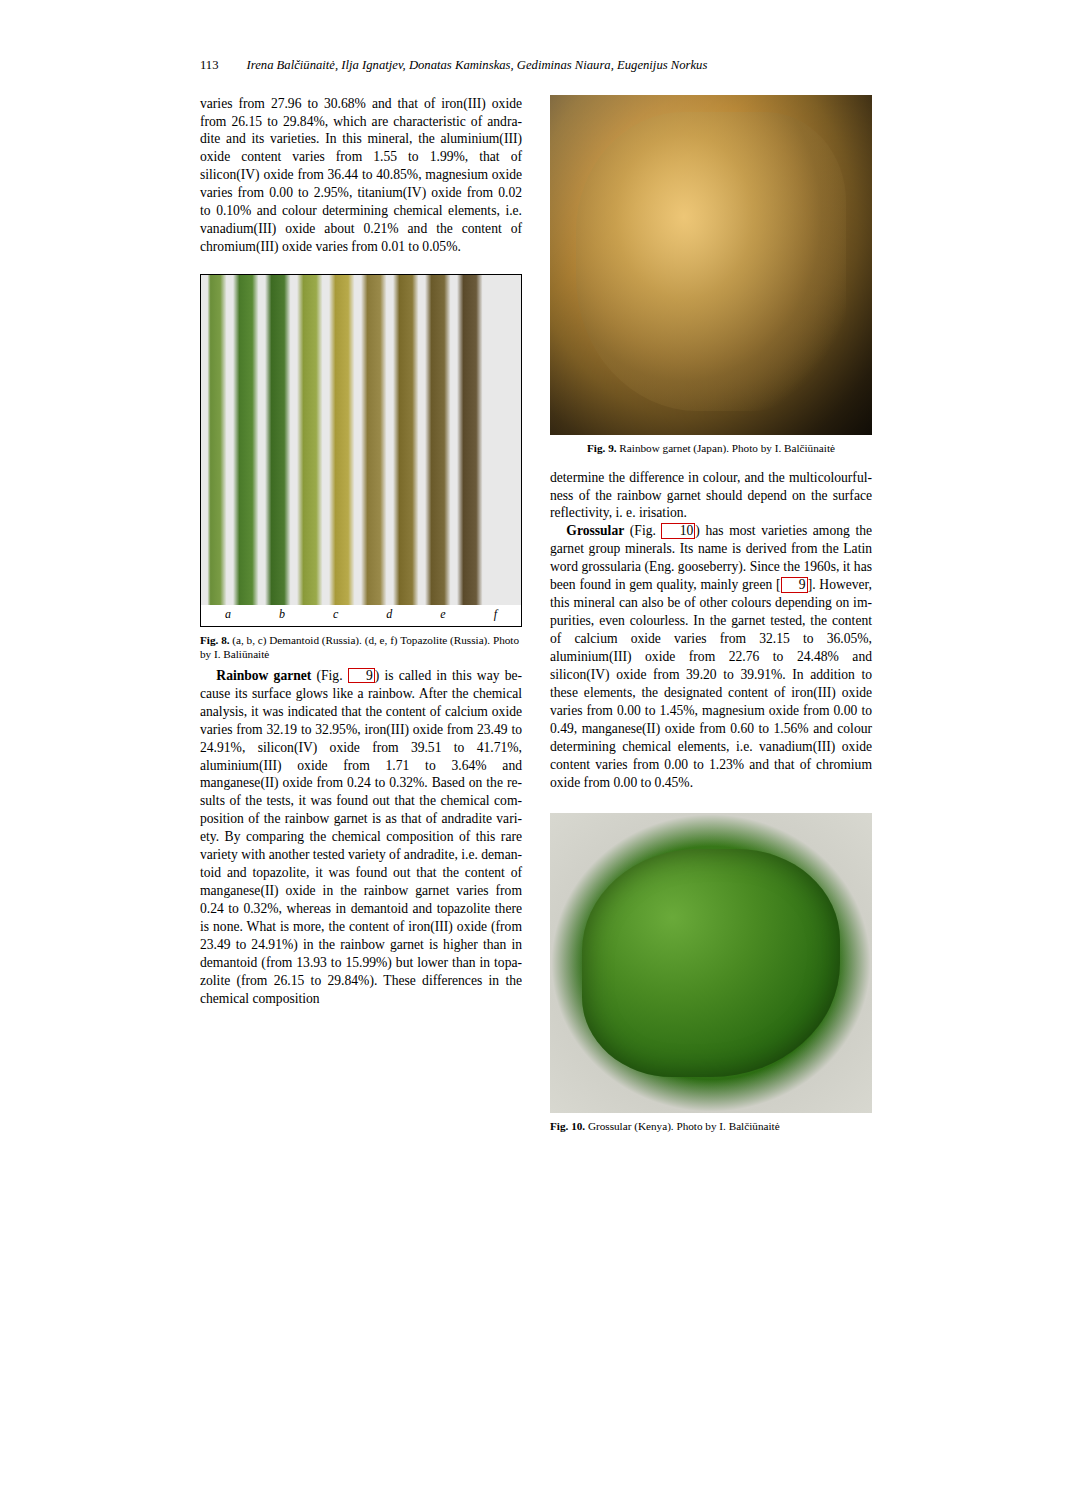113 Irena Balčiūnaitė, Ilja Ignatjev, Donatas Kaminskas, Gediminas Niaura, Eugenijus Norkus
varies from 27.96 to 30.68% and that of iron(III) oxide from 26.15 to 29.84%, which are characteristic of andradite and its varieties. In this mineral, the aluminium(III) oxide content varies from 1.55 to 1.99%, that of silicon(IV) oxide from 36.44 to 40.85%, magnesium oxide varies from 0.00 to 2.95%, titanium(IV) oxide from 0.02 to 0.10% and colour determining chemical elements, i.e. vanadium(III) oxide about 0.21% and the content of chromium(III) oxide varies from 0.01 to 0.05%.
abcdef
Fig. 8. (a, b, c) Demantoid (Russia). (d, e, f) Topazolite (Russia). Photo by I. Baliūnaitė
Rainbow garnet (Fig. 9) is called in this way because its surface glows like a rainbow. After the chemical analysis, it was indicated that the content of calcium oxide varies from 32.19 to 32.95%, iron(III) oxide from 23.49 to 24.91%, silicon(IV) oxide from 39.51 to 41.71%, aluminium(III) oxide from 1.71 to 3.64% and manganese(II) oxide from 0.24 to 0.32%. Based on the results of the tests, it was found out that the chemical composition of the rainbow garnet is as that of andradite variety. By comparing the chemical composition of this rare variety with another tested variety of andradite, i.e. demantoid and topazolite, it was found out that the content of manganese(II) oxide in the rainbow garnet varies from 0.24 to 0.32%, whereas in demantoid and topazolite there is none. What is more, the content of iron(III) oxide (from 23.49 to 24.91%) in the rainbow garnet is higher than in demantoid (from 13.93 to 15.99%) but lower than in topazolite (from 26.15 to 29.84%). These differences in the chemical composition
Fig. 9. Rainbow garnet (Japan). Photo by I. Balčiūnaitė
determine the difference in colour, and the multicolourfulness of the rainbow garnet should depend on the surface reflectivity, i. e. irisation.
Grossular (Fig. 10) has most varieties among the garnet group minerals. Its name is derived from the Latin word grossularia (Eng. gooseberry). Since the 1960s, it has been found in gem quality, mainly green [9]. However, this mineral can also be of other colours depending on impurities, even colourless. In the garnet tested, the content of calcium oxide varies from 32.15 to 36.05%, aluminium(III) oxide from 22.76 to 24.48% and silicon(IV) oxide from 39.20 to 39.91%. In addition to these elements, the designated content of iron(III) oxide varies from 0.00 to 1.45%, magnesium oxide from 0.00 to 0.49, manganese(II) oxide from 0.60 to 1.56% and colour determining chemical elements, i.e. vanadium(III) oxide content varies from 0.00 to 1.23% and that of chromium oxide from 0.00 to 0.45%.
Fig. 10. Grossular (Kenya). Photo by I. Balčiūnaitė